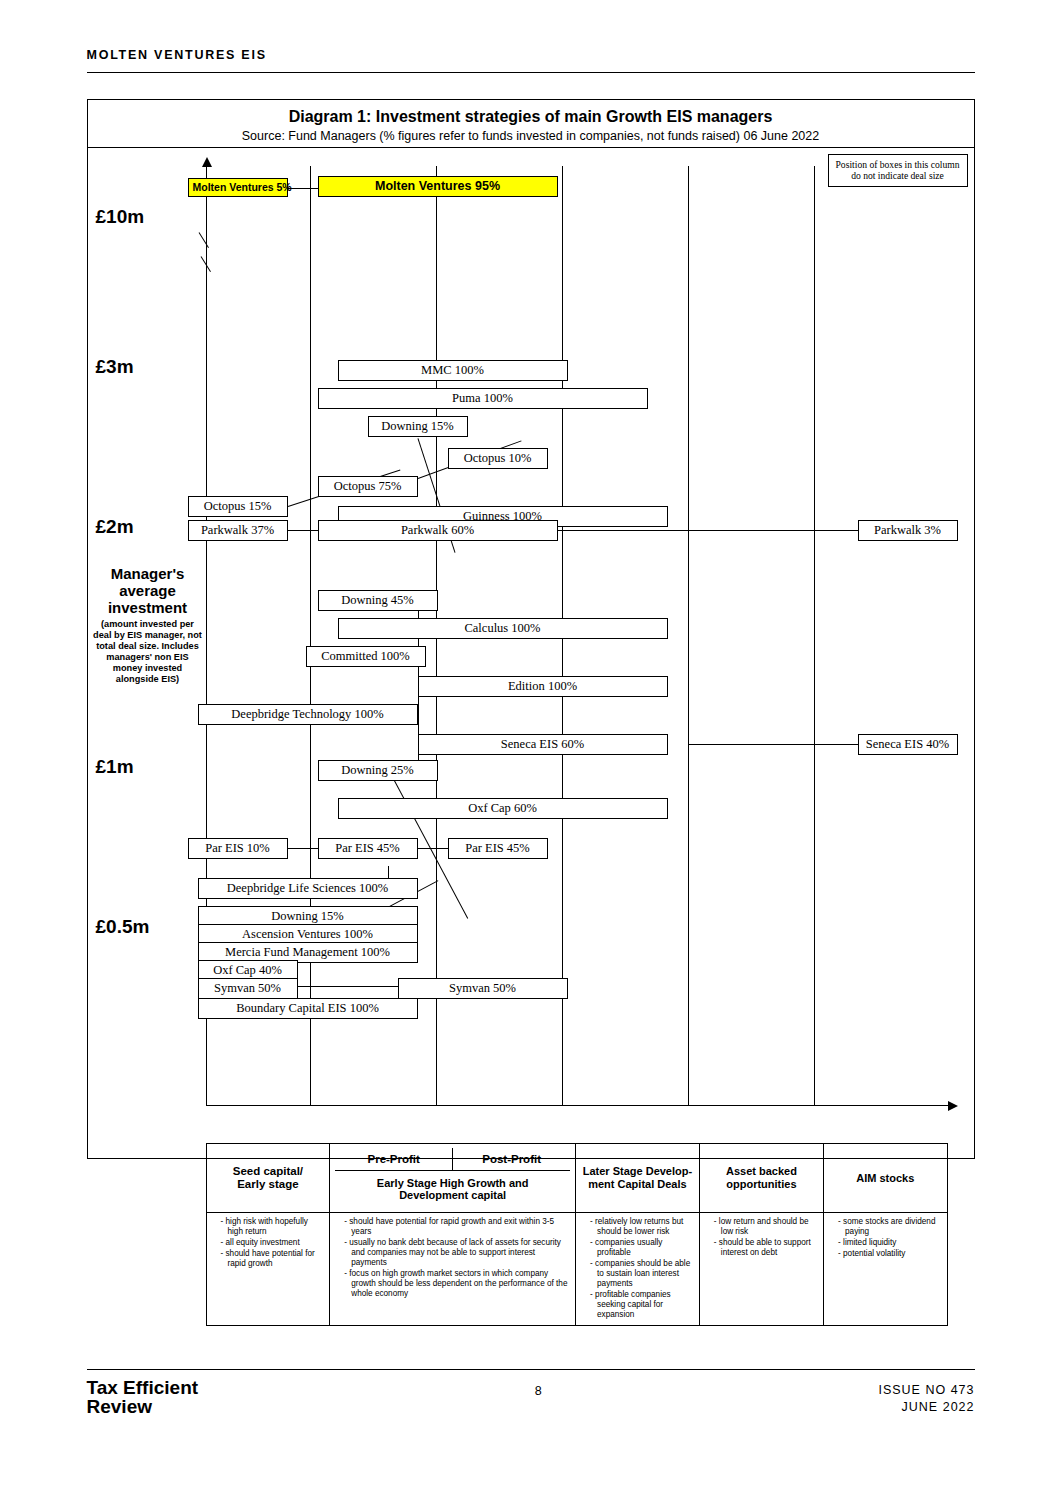Molten Ventures EIS
Diagram 1: Investment strategies of main Growth EIS managers Source: Fund Managers (% figures refer to funds invested in companies, not funds raised) 06 June 2022
Position of boxes in this column do not indicate deal size
£10m
£3m
£2m
£1m
£0.5m
Manager's
average
investment (amount invested per deal by EIS manager, not total deal size. Includes managers' non EIS money invested alongside EIS)
Molten Ventures 5%
Molten Ventures 95%
MMC 100%
Puma 100%
Downing 15%
Octopus 10%
Octopus 75%
Octopus 15%
Guinness 100%
Parkwalk 37%
Parkwalk 60%
Parkwalk 3%
Downing 45%
Calculus 100%
Committed 100%
Edition 100%
Deepbridge Technology 100%
Seneca EIS 60%
Seneca EIS 40%
Downing 25%
Oxf Cap 60%
Par EIS 10%
Par EIS 45%
Par EIS 45%
Deepbridge Life Sciences 100%
Downing 15%
Ascension Ventures 100%
Mercia Fund Management 100%
Oxf Cap 40%
Symvan 50%
Symvan 50%
Boundary Capital EIS 100%
| Seed capital/ Early stage | Pre-Profit Post-Profit Early Stage High Growth and Development capital | Later Stage Develop- ment Capital Deals | Asset backed opportunities | AIM stocks |
| high risk with hopefully high return all equity investment should have potential for rapid growth | should have potential for rapid growth and exit within 3-5 years usually no bank debt because of lack of assets for security and companies may not be able to support interest payments focus on high growth market sectors in which company growth should be less dependent on the performance of the whole economy | relatively low returns but should be lower risk companies usually profitable companies should be able to sustain loan interest payments profitable companies seeking capital for expansion | low return and should be low risk should be able to support interest on debt | some stocks are dividend paying limited liquidity potential volatility |
Tax Efficient
Review
8
ISSUE NO 473
JUNE 2022